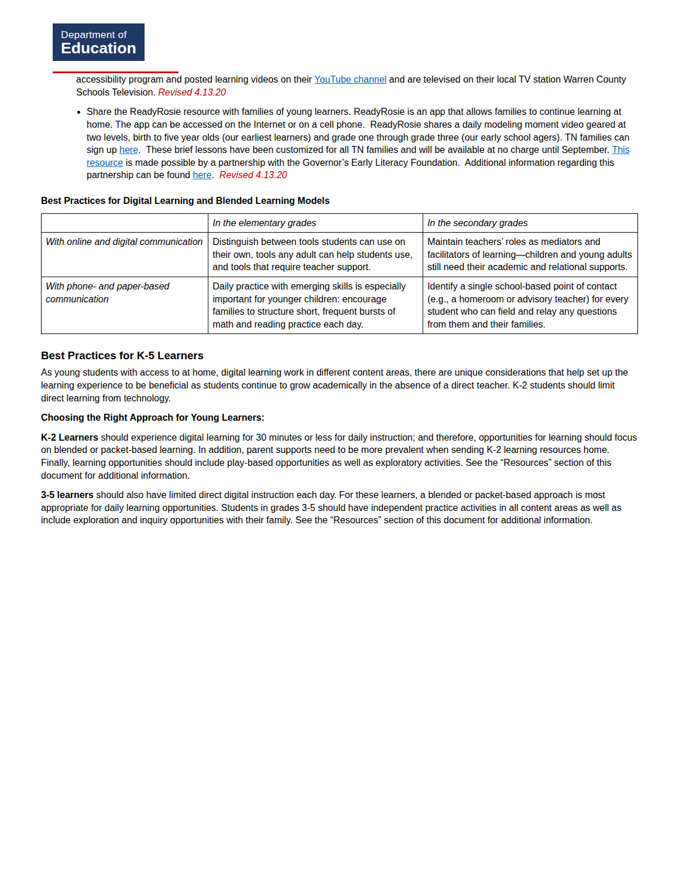Department of Education
accessibility program and posted learning videos on their YouTube channel and are televised on their local TV station Warren County Schools Television. Revised 4.13.20
Share the ReadyRosie resource with families of young learners. ReadyRosie is an app that allows families to continue learning at home. The app can be accessed on the Internet or on a cell phone. ReadyRosie shares a daily modeling moment video geared at two levels, birth to five year olds (our earliest learners) and grade one through grade three (our early school agers). TN families can sign up here. These brief lessons have been customized for all TN families and will be available at no charge until September. This resource is made possible by a partnership with the Governor’s Early Literacy Foundation. Additional information regarding this partnership can be found here. Revised 4.13.20
Best Practices for Digital Learning and Blended Learning Models
| | In the elementary grades | In the secondary grades |
| With online and digital communication | Distinguish between tools students can use on their own, tools any adult can help students use, and tools that require teacher support. | Maintain teachers’ roles as mediators and facilitators of learning—children and young adults still need their academic and relational supports. |
| With phone- and paper-based communication | Daily practice with emerging skills is especially important for younger children: encourage families to structure short, frequent bursts of math and reading practice each day. | Identify a single school-based point of contact (e.g., a homeroom or advisory teacher) for every student who can field and relay any questions from them and their families. |
Best Practices for K-5 Learners
As young students with access to at home, digital learning work in different content areas, there are unique considerations that help set up the learning experience to be beneficial as students continue to grow academically in the absence of a direct teacher. K-2 students should limit direct learning from technology.
Choosing the Right Approach for Young Learners:
K-2 Learners should experience digital learning for 30 minutes or less for daily instruction; and therefore, opportunities for learning should focus on blended or packet-based learning. In addition, parent supports need to be more prevalent when sending K-2 learning resources home. Finally, learning opportunities should include play-based opportunities as well as exploratory activities. See the “Resources” section of this document for additional information.
3-5 learners should also have limited direct digital instruction each day. For these learners, a blended or packet-based approach is most appropriate for daily learning opportunities. Students in grades 3-5 should have independent practice activities in all content areas as well as include exploration and inquiry opportunities with their family. See the “Resources” section of this document for additional information.